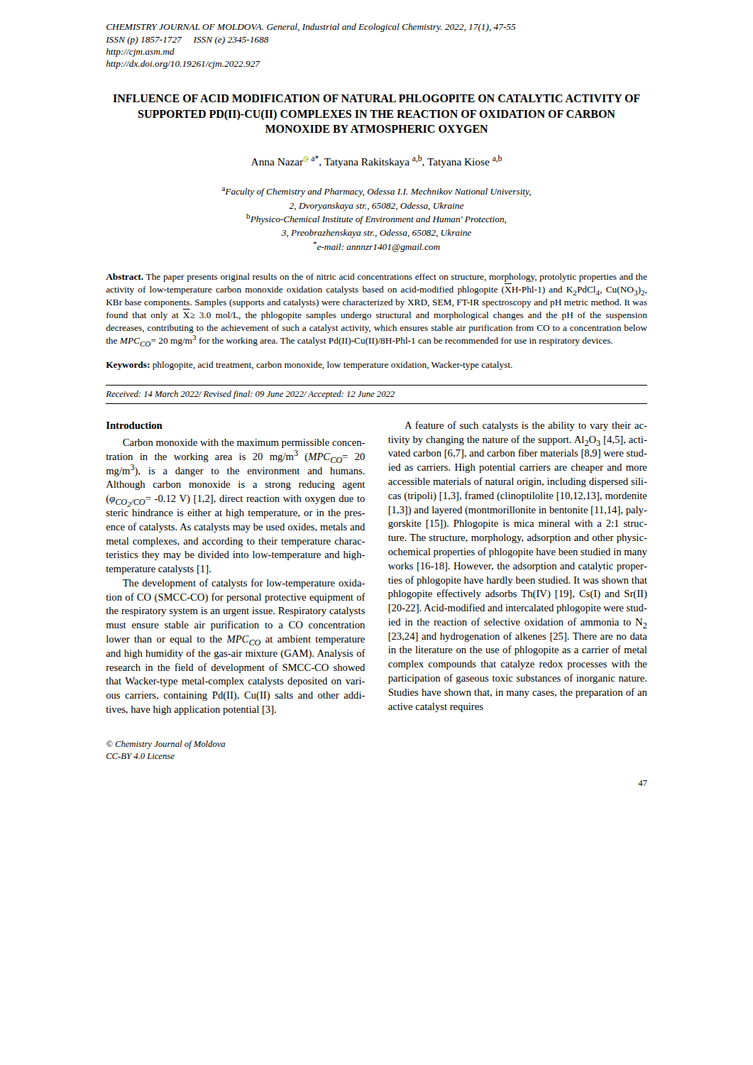CHEMISTRY JOURNAL OF MOLDOVA. General, Industrial and Ecological Chemistry. 2022, 17(1), 47-55 ISSN (p) 1857-1727 ISSN (e) 2345-1688 http://cjm.asm.md http://dx.doi.org/10.19261/cjm.2022.927
Influence of acid modification of natural phlogopite on catalytic activity of supported Pd(II)-Cu(II) complexes in the reaction of oxidation of carbon monoxide by atmospheric oxygen
Anna NazariD a*, Tatyana Rakitskaya a,b, Tatyana Kiose a,b
aFaculty of Chemistry and Pharmacy, Odessa I.I. Mechnikov National University,
2, Dvoryanskaya str., 65082, Odessa, Ukraine
bPhysico-Chemical Institute of Environment and Human' Protection,
3, Preobrazhenskaya str., Odessa, 65082, Ukraine
*e-mail: annnzr1401@gmail.com
Abstract. The paper presents original results on the of nitric acid concentrations effect on structure, morphology, protolytic properties and the activity of low-temperature carbon monoxide oxidation catalysts based on acid-modified phlogopite (XH-Phl-1) and K2PdCl4, Cu(NO3)2, KBr base components. Samples (supports and catalysts) were characterized by XRD, SEM, FT-IR spectroscopy and pH metric method. It was found that only at X≥ 3.0 mol/L, the phlogopite samples undergo structural and morphological changes and the pH of the suspension decreases, contributing to the achievement of such a catalyst activity, which ensures stable air purification from CO to a concentration below the MPCCO= 20 mg/m3 for the working area. The catalyst Pd(II)-Cu(II)/8H-Phl-1 can be recommended for use in respiratory devices.
Keywords: phlogopite, acid treatment, carbon monoxide, low temperature oxidation, Wacker-type catalyst.
Received: 14 March 2022/ Revised final: 09 June 2022/ Accepted: 12 June 2022
Introduction
Carbon monoxide with the maximum permissible concentration in the working area is 20 mg/m3 (MPCCO= 20 mg/m3), is a danger to the environment and humans. Although carbon monoxide is a strong reducing agent (φCO2/CO= -0.12 V) [1,2], direct reaction with oxygen due to steric hindrance is either at high temperature, or in the presence of catalysts. As catalysts may be used oxides, metals and metal complexes, and according to their temperature characteristics they may be divided into low-temperature and high-temperature catalysts [1].
The development of catalysts for low-temperature oxidation of CO (SMCC-CO) for personal protective equipment of the respiratory system is an urgent issue. Respiratory catalysts must ensure stable air purification to a CO concentration lower than or equal to the MPCCO at ambient temperature and high humidity of the gas-air mixture (GAM). Analysis of research in the field of development of SMCC-CO showed that Wacker-type metal-complex catalysts deposited on various carriers, containing Pd(II), Cu(II) salts and other additives, have high application potential [3].
A feature of such catalysts is the ability to vary their activity by changing the nature of the support. Al2O3 [4,5], activated carbon [6,7], and carbon fiber materials [8,9] were studied as carriers. High potential carriers are cheaper and more accessible materials of natural origin, including dispersed silicas (tripoli) [1,3], framed (clinoptilolite [10,12,13], mordenite [1,3]) and layered (montmorillonite in bentonite [11,14], palygorskite [15]). Phlogopite is mica mineral with a 2:1 structure. The structure, morphology, adsorption and other physicochemical properties of phlogopite have been studied in many works [16-18]. However, the adsorption and catalytic properties of phlogopite have hardly been studied. It was shown that phlogopite effectively adsorbs Th(IV) [19], Cs(I) and Sr(II) [20-22]. Acid-modified and intercalated phlogopite were studied in the reaction of selective oxidation of ammonia to N2 [23,24] and hydrogenation of alkenes [25]. There are no data in the literature on the use of phlogopite as a carrier of metal complex compounds that catalyze redox processes with the participation of gaseous toxic substances of inorganic nature. Studies have shown that, in many cases, the preparation of an active catalyst requires
© Chemistry Journal of Moldova
CC-BY 4.0 License
47